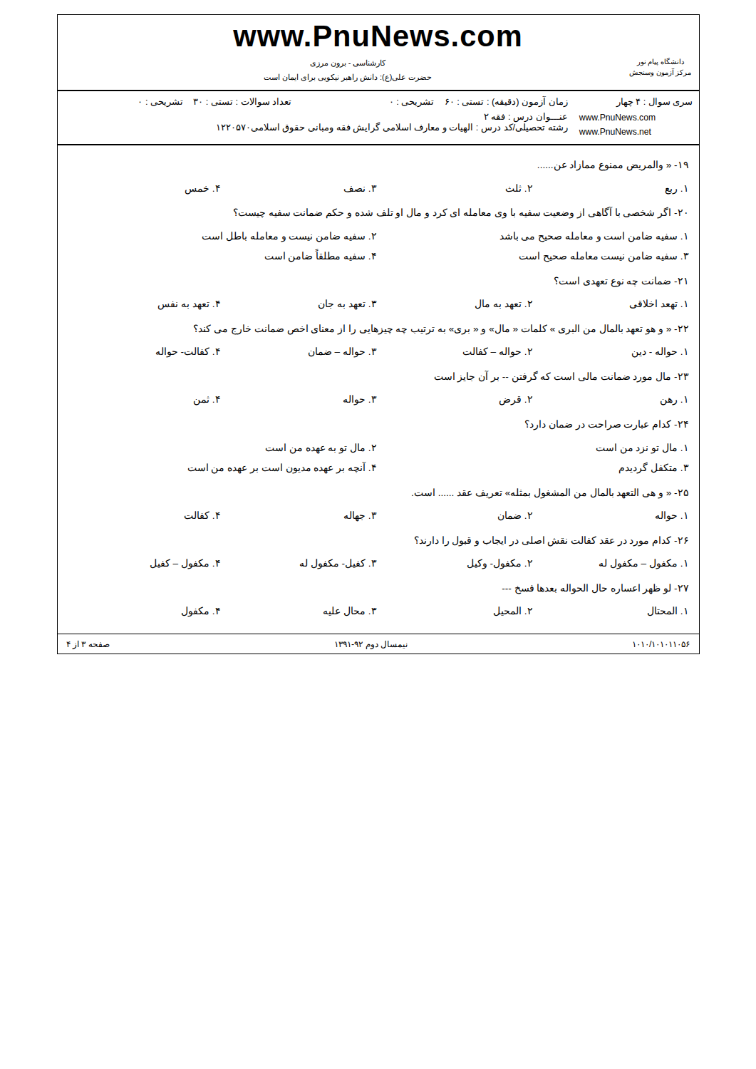www. PnuNews. com
دانشگاه پیام نور
مرکز آزمون وسنجش
کارشناسی - برون مرزی
حضرت علی(ع): دانش راهبر نیکویی برای ایمان است
| سری سوال : ۴ چهار | زمان آزمون (دقیقه) : تستی : ۶۰ تشریحی : ۰ | تعداد سوالات : تستی : ۳۰ تشریحی : ۰ |
| www.PnuNews.com www.PnuNews.net | عنـــوان درس : فقه ۲ رشته تحصیلی/کد درس : الهیات و معارف اسلامی گرایش فقه ومبانی حقوق اسلامی۱۲۲۰۵۷۰ |
۱۹- « والمریض ممنوع ممازاد عن......
۱. ربع
۲. ثلث
۳. نصف
۴. خمس
۲۰- اگر شخصی با آگاهی از وضعیت سفیه با وی معامله ای کرد و مال او تلف شده و حکم ضمانت سفیه چیست؟
۱. سفیه ضامن است و معامله صحیح می باشد
۲. سفیه ضامن نیست و معامله باطل است
۳. سفیه ضامن نیست معامله صحیح است
۴. سفیه مطلقاً ضامن است
۲۱- ضمانت چه نوع تعهدی است؟
۱. تهعد اخلاقی
۲. تعهد به مال
۳. تعهد به جان
۴. تعهد به نفس
۲۲- « و هو تعهد بالمال من البری » کلمات « مال» و « بری» به ترتیب چه چیزهایی را از معنای اخص ضمانت خارج می کند؟
۱. حواله - دین
۲. حواله – کفالت
۳. حواله – ضمان
۴. کفالت- حواله
۲۳- مال مورد ضمانت مالی است که گرفتن -- بر آن جایز است
۱. رهن
۲. قرض
۳. حواله
۴. ثمن
۲۴- کدام عبارت صراحت در ضمان دارد؟
۱. مال تو نزد من است
۲. مال تو به عهده من است
۳. متکفل گردیدم
۴. آنچه بر عهده مدیون است بر عهده من است
۲۵- « و هی التعهد بالمال من المشغول بمثله» تعریف عقد ...... است.
۱. حواله
۲. ضمان
۳. جهاله
۴. کفالت
۲۶- کدام مورد در عقد کفالت نقش اصلی در ایجاب و قبول را دارند؟
۱. مکفول – مکفول له
۲. مکفول- وکیل
۳. کفیل- مکفول له
۴. مکفول – کفیل
۲۷- لو ظهر اعساره حال الحواله بعدها فسخ ---
۱. المحتال
۲. المحیل
۳. محال علیه
۴. مکفول
۱۰۱۰/۱۰۱۰۱۱۰۵۶
نیمسال دوم ۹۲-۱۳۹۱
صفحه ۳ از ۴